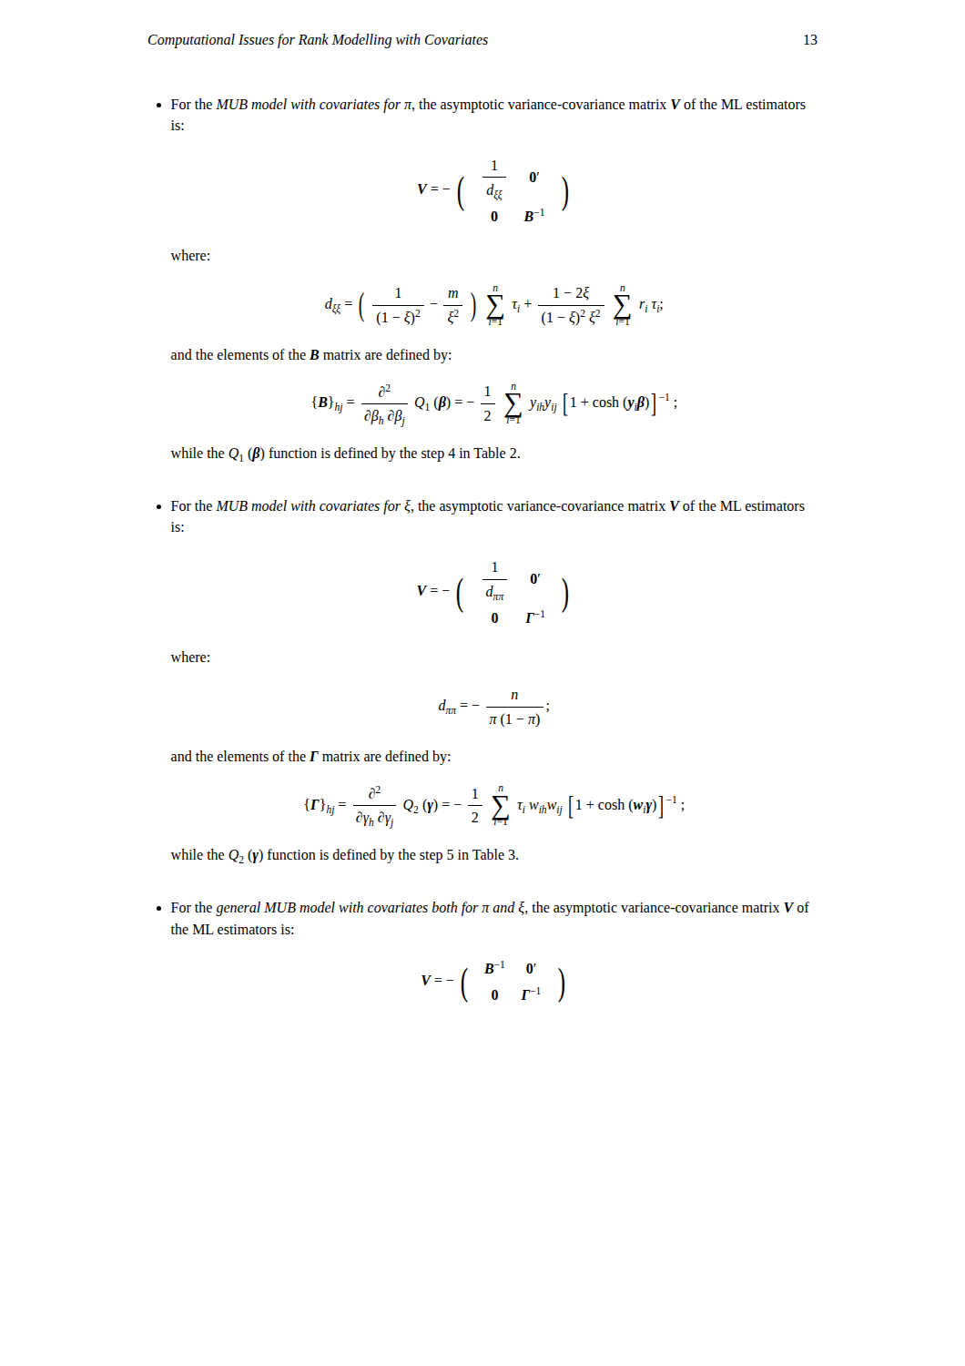Computational Issues for Rank Modelling with Covariates 13
For the MUB model with covariates for π, the asymptotic variance-covariance matrix V of the ML estimators is:
V = − (
| 1 d ξξ | 0 ′ |
| 0 | B −1 |
)
where:
dξξ = ( 1(1 − ξ)2 − mξ2 ) n ∑ i=1 τi + 1 − 2ξ(1 − ξ)2 ξ2 n ∑ i=1 ri τi;
and the elements of the B matrix are defined by:
{B}hj = ∂2 ∂βh ∂βj Q1 (β) = − 12 n ∑ i=1 yihyij [1 + cosh (yiβ)]−1 ;
while the Q1 (β) function is defined by the step 4 in Table 2.
For the MUB model with covariates for ξ, the asymptotic variance-covariance matrix V of the ML estimators is:
V = − (
| 1 d ππ | 0 ′ |
| 0 | Γ −1 |
)
where:
dππ = − nπ (1 − π);
and the elements of the Γ matrix are defined by:
{Γ}hj = ∂2 ∂γh ∂γj Q2 (γ) = − 12 n ∑ i=1 τi wihwij [1 + cosh (wiγ)]−1 ;
while the Q2 (γ) function is defined by the step 5 in Table 3.
For the general MUB model with covariates both for π and ξ, the asymptotic variance-covariance matrix V of the ML estimators is:
V = − (
| B −1 | 0 ′ |
| 0 | Γ −1 |
)